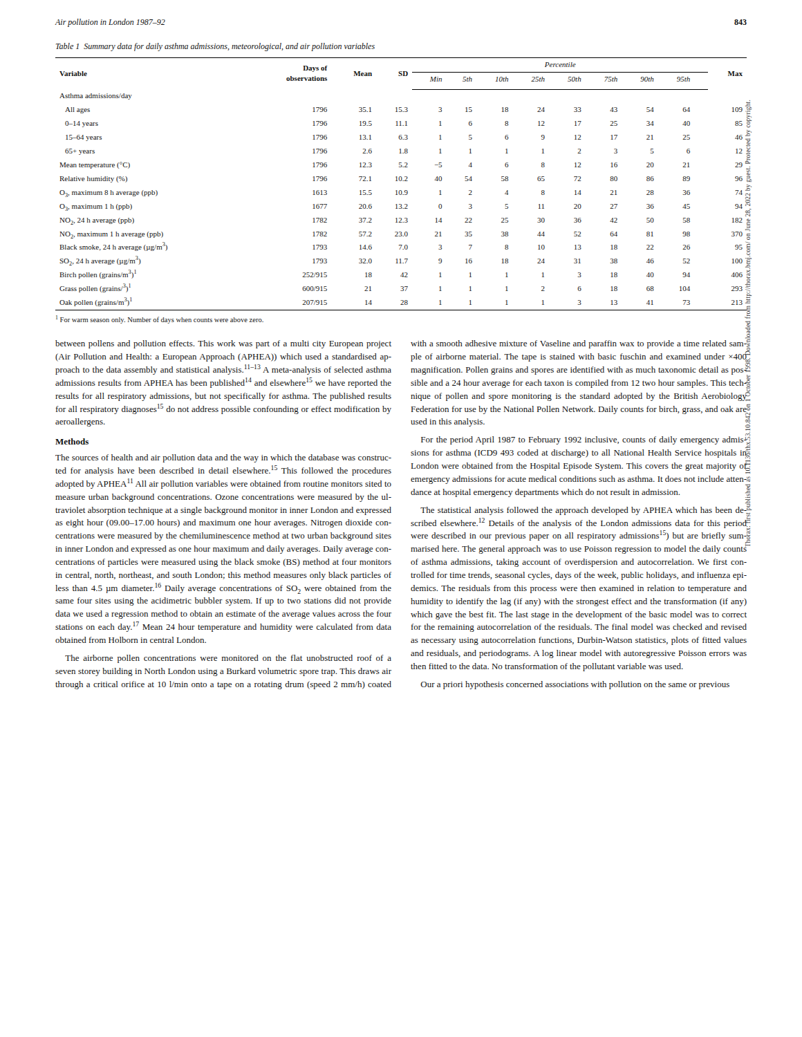Air pollution in London 1987–92 843
Thorax: first published as 10.1136/thx.53.10.842 on 1 October 1998. Downloaded from http://thorax.bmj.com/ on June 28, 2022 by guest. Protected by copyright.
Table 1 Summary data for daily asthma admissions, meteorological, and air pollution variables
| Variable | Days of observations | Mean | SD | Percentile | Max |
| --- | --- | --- | --- | --- | --- |
| Min | 5th | 10th | 25th | 50th | 75th | 90th | 95th | |
| Asthma admissions/day | |
| All ages | 1796 | 35.1 | 15.3 | 3 | 15 | 18 | 24 | 33 | 43 | 54 | 64 | | 109 |
| 0–14 years | 1796 | 19.5 | 11.1 | 1 | 6 | 8 | 12 | 17 | 25 | 34 | 40 | | 85 |
| 15–64 years | 1796 | 13.1 | 6.3 | 1 | 5 | 6 | 9 | 12 | 17 | 21 | 25 | | 46 |
| 65+ years | 1796 | 2.6 | 1.8 | 1 | 1 | 1 | 1 | 2 | 3 | 5 | 6 | | 12 |
| Mean temperature (°C) | 1796 | 12.3 | 5.2 | −5 | 4 | 6 | 8 | 12 | 16 | 20 | 21 | | 29 |
| Relative humidity (%) | 1796 | 72.1 | 10.2 | 40 | 54 | 58 | 65 | 72 | 80 | 86 | 89 | | 96 |
| O 3 , maximum 8 h average (ppb) | 1613 | 15.5 | 10.9 | 1 | 2 | 4 | 8 | 14 | 21 | 28 | 36 | | 74 |
| O 3 , maximum 1 h (ppb) | 1677 | 20.6 | 13.2 | 0 | 3 | 5 | 11 | 20 | 27 | 36 | 45 | | 94 |
| NO 2 , 24 h average (ppb) | 1782 | 37.2 | 12.3 | 14 | 22 | 25 | 30 | 36 | 42 | 50 | 58 | | 182 |
| NO 2 , maximum 1 h average (ppb) | 1782 | 57.2 | 23.0 | 21 | 35 | 38 | 44 | 52 | 64 | 81 | 98 | | 370 |
| Black smoke, 24 h average (µg/m 3 ) | 1793 | 14.6 | 7.0 | 3 | 7 | 8 | 10 | 13 | 18 | 22 | 26 | | 95 |
| SO 2 , 24 h average (µg/m 3 ) | 1793 | 32.0 | 11.7 | 9 | 16 | 18 | 24 | 31 | 38 | 46 | 52 | | 100 |
| Birch pollen (grains/m 3 ) 1 | 252/915 | 18 | 42 | 1 | 1 | 1 | 1 | 3 | 18 | 40 | 94 | | 406 |
| Grass pollen (grains/ 3 ) 1 | 600/915 | 21 | 37 | 1 | 1 | 1 | 2 | 6 | 18 | 68 | 104 | | 293 |
| Oak pollen (grains/m 3 ) 1 | 207/915 | 14 | 28 | 1 | 1 | 1 | 1 | 3 | 13 | 41 | 73 | | 213 |
1 For warm season only. Number of days when counts were above zero.
between pollens and pollution effects. This work was part of a multi city European project (Air Pollution and Health: a European Approach (APHEA)) which used a standardised approach to the data assembly and statistical analysis.11–13 A meta-analysis of selected asthma admissions results from APHEA has been published14 and elsewhere15 we have reported the results for all respiratory admissions, but not specifically for asthma. The published results for all respiratory diagnoses15 do not address possible confounding or effect modification by aeroallergens.
Methods
The sources of health and air pollution data and the way in which the database was constructed for analysis have been described in detail elsewhere.15 This followed the procedures adopted by APHEA11 All air pollution variables were obtained from routine monitors sited to measure urban background concentrations. Ozone concentrations were measured by the ultraviolet absorption technique at a single background monitor in inner London and expressed as eight hour (09.00–17.00 hours) and maximum one hour averages. Nitrogen dioxide concentrations were measured by the chemiluminescence method at two urban background sites in inner London and expressed as one hour maximum and daily averages. Daily average concentrations of particles were measured using the black smoke (BS) method at four monitors in central, north, northeast, and south London; this method measures only black particles of less than 4.5 µm diameter.16 Daily average concentrations of SO2 were obtained from the same four sites using the acidimetric bubbler system. If up to two stations did not provide data we used a regression method to obtain an estimate of the average values across the four stations on each day.17 Mean 24 hour temperature and humidity were calculated from data obtained from Holborn in central London.
The airborne pollen concentrations were monitored on the flat unobstructed roof of a seven storey building in North London using a Burkard volumetric spore trap. This draws air through a critical orifice at 10 l/min onto a tape on a rotating drum (speed 2 mm/h) coated with a smooth adhesive mixture of Vaseline and paraffin wax to provide a time related sample of airborne material. The tape is stained with basic fuschin and examined under ×400 magnification. Pollen grains and spores are identified with as much taxonomic detail as possible and a 24 hour average for each taxon is compiled from 12 two hour samples. This technique of pollen and spore monitoring is the standard adopted by the British Aerobiology Federation for use by the National Pollen Network. Daily counts for birch, grass, and oak are used in this analysis.
For the period April 1987 to February 1992 inclusive, counts of daily emergency admissions for asthma (ICD9 493 coded at discharge) to all National Health Service hospitals in London were obtained from the Hospital Episode System. This covers the great majority of emergency admissions for acute medical conditions such as asthma. It does not include attendance at hospital emergency departments which do not result in admission.
The statistical analysis followed the approach developed by APHEA which has been described elsewhere.12 Details of the analysis of the London admissions data for this period were described in our previous paper on all respiratory admissions15) but are briefly summarised here. The general approach was to use Poisson regression to model the daily counts of asthma admissions, taking account of overdispersion and autocorrelation. We first controlled for time trends, seasonal cycles, days of the week, public holidays, and influenza epidemics. The residuals from this process were then examined in relation to temperature and humidity to identify the lag (if any) with the strongest effect and the transformation (if any) which gave the best fit. The last stage in the development of the basic model was to correct for the remaining autocorrelation of the residuals. The final model was checked and revised as necessary using autocorrelation functions, Durbin-Watson statistics, plots of fitted values and residuals, and periodograms. A log linear model with autoregressive Poisson errors was then fitted to the data. No transformation of the pollutant variable was used.
Our a priori hypothesis concerned associations with pollution on the same or previous